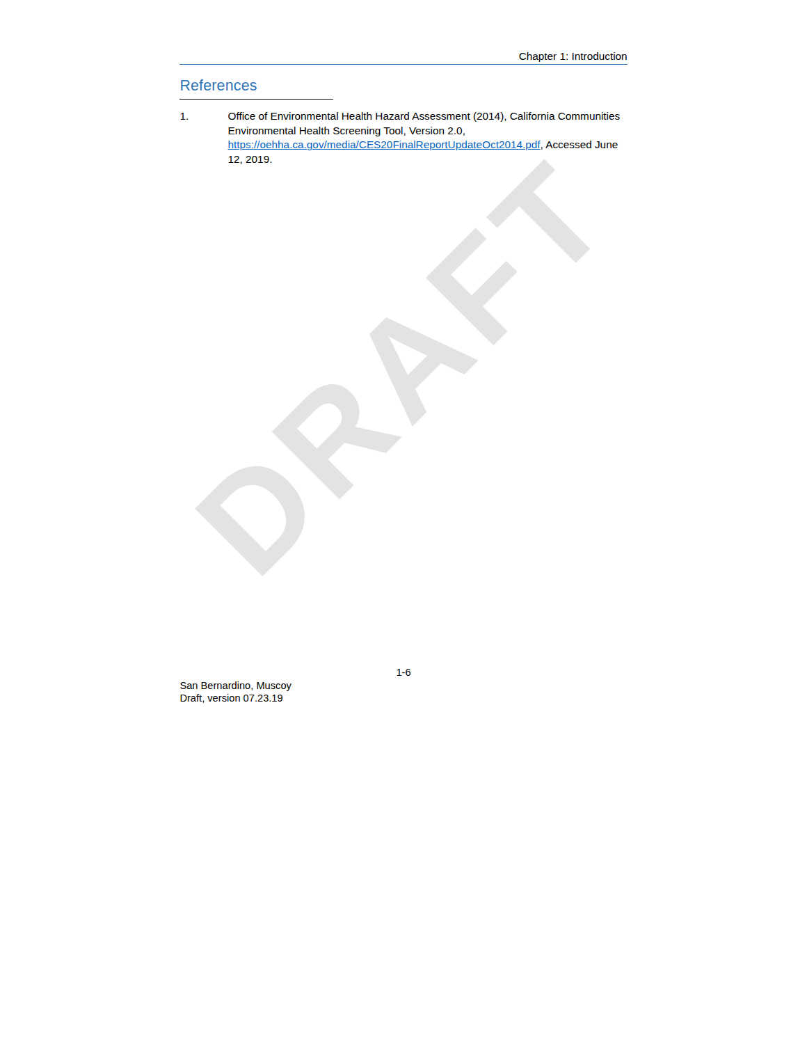DRAFT
Chapter 1: Introduction
References
1. Office of Environmental Health Hazard Assessment (2014), California Communities Environmental Health Screening Tool, Version 2.0, https://oehha.ca.gov/media/CES20FinalReportUpdateOct2014.pdf, Accessed June 12, 2019.
1-6
San Bernardino, Muscoy
Draft, version 07.23.19